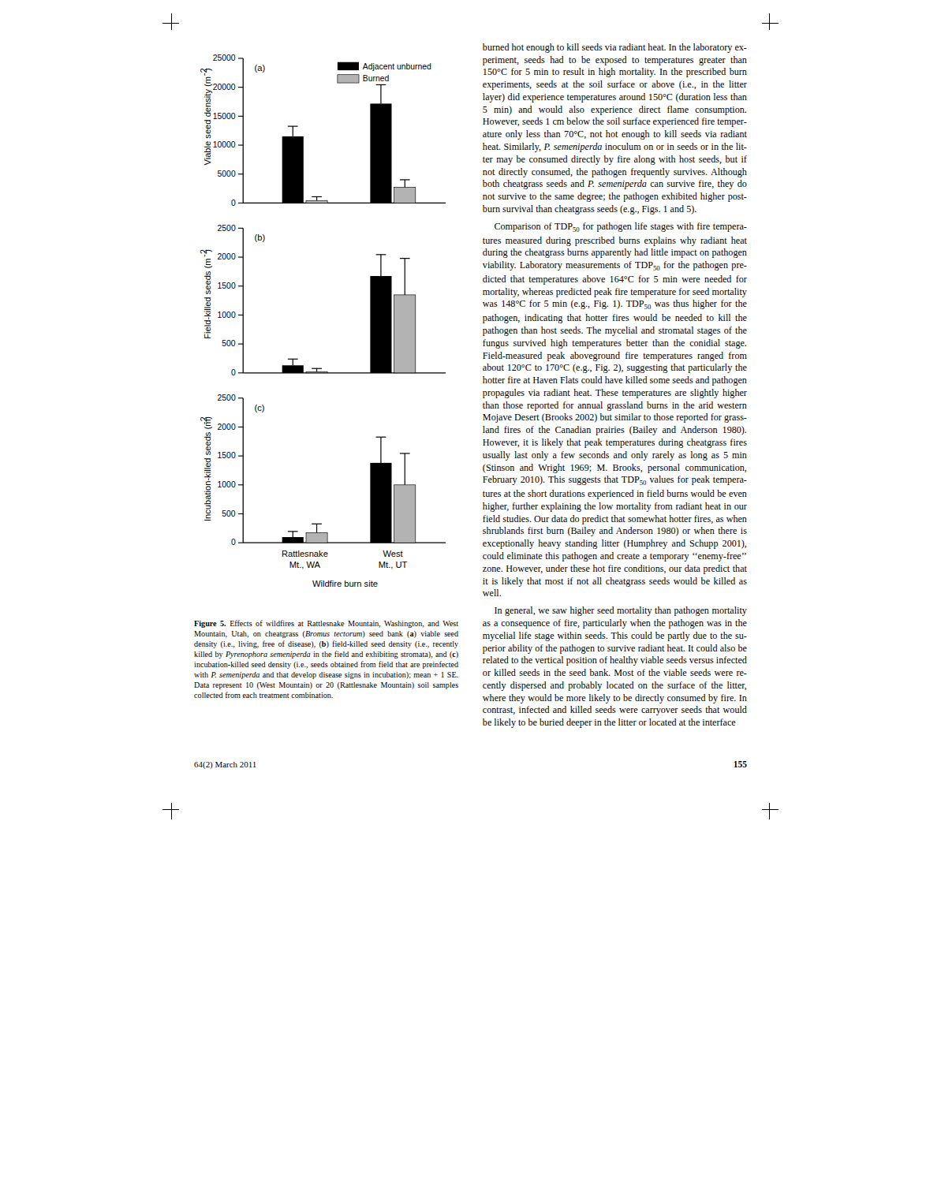0 5000 10000 15000 20000 25000 (a) Adjacent unburned Burned Viable seed density (m -2 ) 0 500 1000 1500 2000 2500 (b) Field-killed seeds (m -2 ) 0 500 1000 1500 2000 2500 (c) Incubation-killed seeds (m -2 ) Rattlesnake Mt., WA West Mt., UT Wildfire burn site
Figure 5. Effects of wildfires at Rattlesnake Mountain, Washington, and West Mountain, Utah, on cheatgrass (Bromus tectorum) seed bank (a) viable seed density (i.e., living, free of disease), (b) field-killed seed density (i.e., recently killed by Pyrenophora semeniperda in the field and exhibiting stromata), and (c) incubation-killed seed density (i.e., seeds obtained from field that are preinfected with P. semeniperda and that develop disease signs in incubation); mean + 1 SE. Data represent 10 (West Mountain) or 20 (Rattlesnake Mountain) soil samples collected from each treatment combination.
burned hot enough to kill seeds via radiant heat. In the laboratory experiment, seeds had to be exposed to temperatures greater than 150°C for 5 min to result in high mortality. In the prescribed burn experiments, seeds at the soil surface or above (i.e., in the litter layer) did experience temperatures around 150°C (duration less than 5 min) and would also experience direct flame consumption. However, seeds 1 cm below the soil surface experienced fire temperature only less than 70°C, not hot enough to kill seeds via radiant heat. Similarly, P. semeniperda inoculum on or in seeds or in the litter may be consumed directly by fire along with host seeds, but if not directly consumed, the pathogen frequently survives. Although both cheatgrass seeds and P. semeniperda can survive fire, they do not survive to the same degree; the pathogen exhibited higher postburn survival than cheatgrass seeds (e.g., Figs. 1 and 5).
Comparison of TDP50 for pathogen life stages with fire temperatures measured during prescribed burns explains why radiant heat during the cheatgrass burns apparently had little impact on pathogen viability. Laboratory measurements of TDP50 for the pathogen predicted that temperatures above 164°C for 5 min were needed for mortality, whereas predicted peak fire temperature for seed mortality was 148°C for 5 min (e.g., Fig. 1). TDP50 was thus higher for the pathogen, indicating that hotter fires would be needed to kill the pathogen than host seeds. The mycelial and stromatal stages of the fungus survived high temperatures better than the conidial stage. Field-measured peak aboveground fire temperatures ranged from about 120°C to 170°C (e.g., Fig. 2), suggesting that particularly the hotter fire at Haven Flats could have killed some seeds and pathogen propagules via radiant heat. These temperatures are slightly higher than those reported for annual grassland burns in the arid western Mojave Desert (Brooks 2002) but similar to those reported for grassland fires of the Canadian prairies (Bailey and Anderson 1980). However, it is likely that peak temperatures during cheatgrass fires usually last only a few seconds and only rarely as long as 5 min (Stinson and Wright 1969; M. Brooks, personal communication, February 2010). This suggests that TDP50 values for peak temperatures at the short durations experienced in field burns would be even higher, further explaining the low mortality from radiant heat in our field studies. Our data do predict that somewhat hotter fires, as when shrublands first burn (Bailey and Anderson 1980) or when there is exceptionally heavy standing litter (Humphrey and Schupp 2001), could eliminate this pathogen and create a temporary ‘‘enemy-free’’ zone. However, under these hot fire conditions, our data predict that it is likely that most if not all cheatgrass seeds would be killed as well.
In general, we saw higher seed mortality than pathogen mortality as a consequence of fire, particularly when the pathogen was in the mycelial life stage within seeds. This could be partly due to the superior ability of the pathogen to survive radiant heat. It could also be related to the vertical position of healthy viable seeds versus infected or killed seeds in the seed bank. Most of the viable seeds were recently dispersed and probably located on the surface of the litter, where they would be more likely to be directly consumed by fire. In contrast, infected and killed seeds were carryover seeds that would be likely to be buried deeper in the litter or located at the interface
64(2) March 2011
155